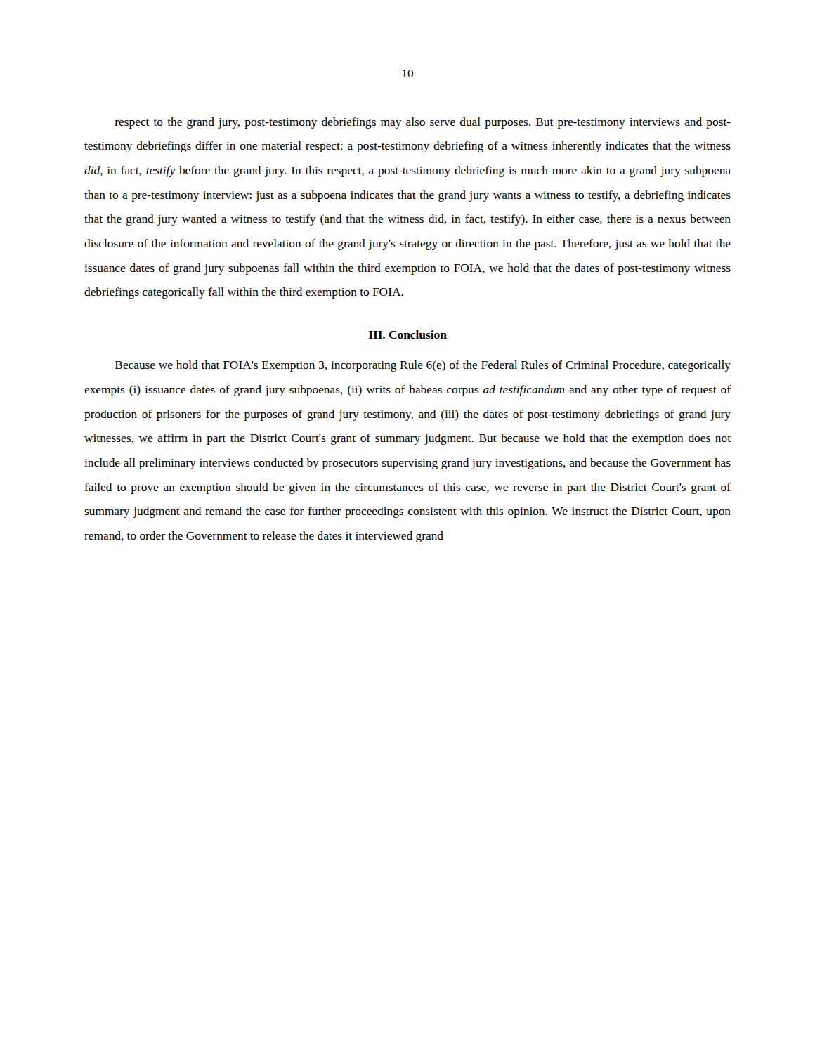10
respect to the grand jury, post-testimony debriefings may also serve dual purposes. But pre-testimony interviews and post-testimony debriefings differ in one material respect: a post-testimony debriefing of a witness inherently indicates that the witness did, in fact, testify before the grand jury. In this respect, a post-testimony debriefing is much more akin to a grand jury subpoena than to a pre-testimony interview: just as a subpoena indicates that the grand jury wants a witness to testify, a debriefing indicates that the grand jury wanted a witness to testify (and that the witness did, in fact, testify). In either case, there is a nexus between disclosure of the information and revelation of the grand jury's strategy or direction in the past. Therefore, just as we hold that the issuance dates of grand jury subpoenas fall within the third exemption to FOIA, we hold that the dates of post-testimony witness debriefings categorically fall within the third exemption to FOIA.
III. Conclusion
Because we hold that FOIA's Exemption 3, incorporating Rule 6(e) of the Federal Rules of Criminal Procedure, categorically exempts (i) issuance dates of grand jury subpoenas, (ii) writs of habeas corpus ad testificandum and any other type of request of production of prisoners for the purposes of grand jury testimony, and (iii) the dates of post-testimony debriefings of grand jury witnesses, we affirm in part the District Court's grant of summary judgment. But because we hold that the exemption does not include all preliminary interviews conducted by prosecutors supervising grand jury investigations, and because the Government has failed to prove an exemption should be given in the circumstances of this case, we reverse in part the District Court's grant of summary judgment and remand the case for further proceedings consistent with this opinion. We instruct the District Court, upon remand, to order the Government to release the dates it interviewed grand